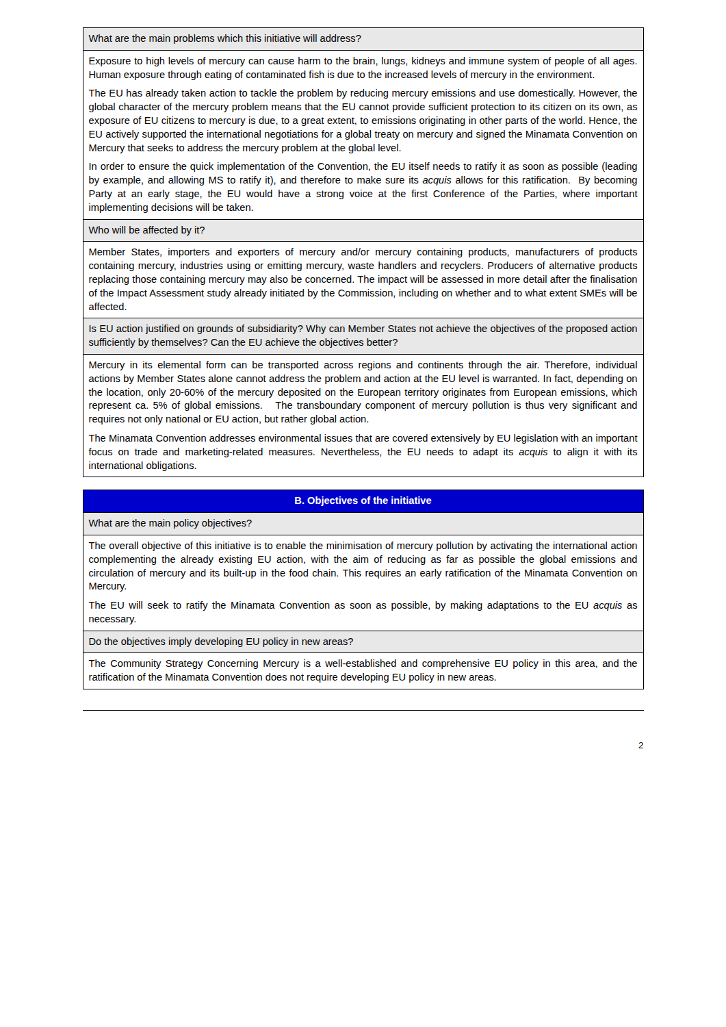| What are the main problems which this initiative will address? |
| Exposure to high levels of mercury can cause harm to the brain, lungs, kidneys and immune system of people of all ages. Human exposure through eating of contaminated fish is due to the increased levels of mercury in the environment. The EU has already taken action to tackle the problem by reducing mercury emissions and use domestically. However, the global character of the mercury problem means that the EU cannot provide sufficient protection to its citizen on its own, as exposure of EU citizens to mercury is due, to a great extent, to emissions originating in other parts of the world. Hence, the EU actively supported the international negotiations for a global treaty on mercury and signed the Minamata Convention on Mercury that seeks to address the mercury problem at the global level. In order to ensure the quick implementation of the Convention, the EU itself needs to ratify it as soon as possible (leading by example, and allowing MS to ratify it), and therefore to make sure its acquis allows for this ratification. By becoming Party at an early stage, the EU would have a strong voice at the first Conference of the Parties, where important implementing decisions will be taken. |
| Who will be affected by it? |
| Member States, importers and exporters of mercury and/or mercury containing products, manufacturers of products containing mercury, industries using or emitting mercury, waste handlers and recyclers. Producers of alternative products replacing those containing mercury may also be concerned. The impact will be assessed in more detail after the finalisation of the Impact Assessment study already initiated by the Commission, including on whether and to what extent SMEs will be affected. |
| Is EU action justified on grounds of subsidiarity? Why can Member States not achieve the objectives of the proposed action sufficiently by themselves? Can the EU achieve the objectives better? |
| Mercury in its elemental form can be transported across regions and continents through the air. Therefore, individual actions by Member States alone cannot address the problem and action at the EU level is warranted. In fact, depending on the location, only 20-60% of the mercury deposited on the European territory originates from European emissions, which represent ca. 5% of global emissions. The transboundary component of mercury pollution is thus very significant and requires not only national or EU action, but rather global action. The Minamata Convention addresses environmental issues that are covered extensively by EU legislation with an important focus on trade and marketing-related measures. Nevertheless, the EU needs to adapt its acquis to align it with its international obligations. |
| B. Objectives of the initiative |
| What are the main policy objectives? |
| The overall objective of this initiative is to enable the minimisation of mercury pollution by activating the international action complementing the already existing EU action, with the aim of reducing as far as possible the global emissions and circulation of mercury and its built-up in the food chain. This requires an early ratification of the Minamata Convention on Mercury. The EU will seek to ratify the Minamata Convention as soon as possible, by making adaptations to the EU acquis as necessary. |
| Do the objectives imply developing EU policy in new areas? |
| The Community Strategy Concerning Mercury is a well-established and comprehensive EU policy in this area, and the ratification of the Minamata Convention does not require developing EU policy in new areas. |
2